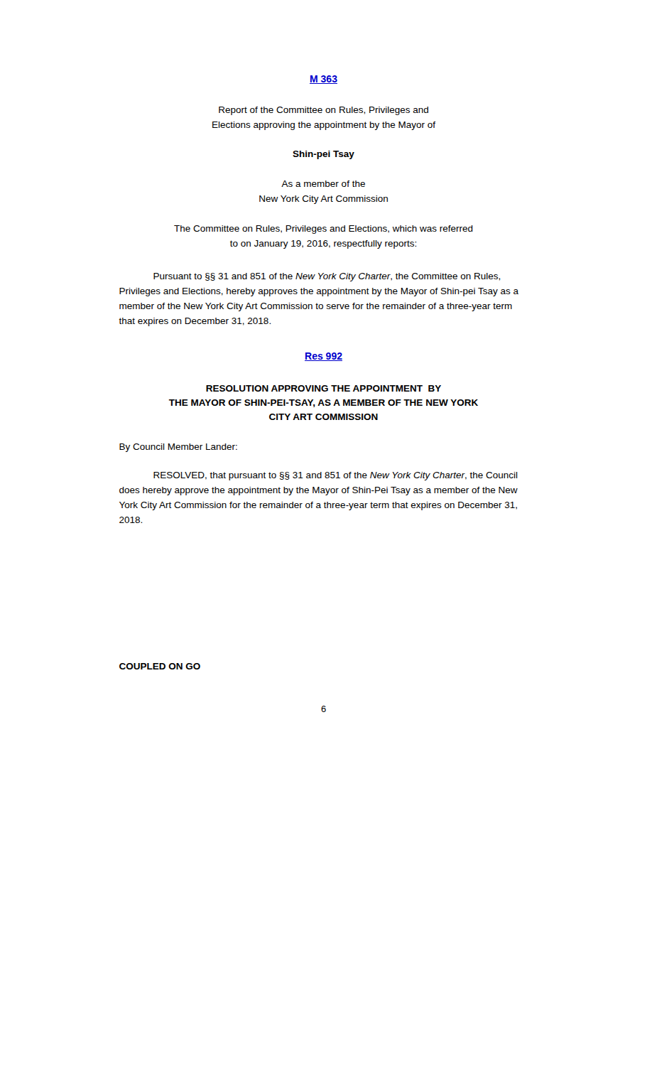M 363
Report of the Committee on Rules, Privileges and
Elections approving the appointment by the Mayor of
Shin-pei Tsay
As a member of the
New York City Art Commission
The Committee on Rules, Privileges and Elections, which was referred
to on January 19, 2016, respectfully reports:
Pursuant to §§ 31 and 851 of the New York City Charter, the Committee on Rules, Privileges and Elections, hereby approves the appointment by the Mayor of Shin-pei Tsay as a member of the New York City Art Commission to serve for the remainder of a three-year term that expires on December 31, 2018.
Res 992
Resolution approving the appointment by
the Mayor of Shin-pei-Tsay, as a member of the New York
City Art Commission
By Council Member Lander:
RESOLVED, that pursuant to §§ 31 and 851 of the New York City Charter, the Council does hereby approve the appointment by the Mayor of Shin-Pei Tsay as a member of the New York City Art Commission for the remainder of a three-year term that expires on December 31, 2018.
COUPLED ON GO
6